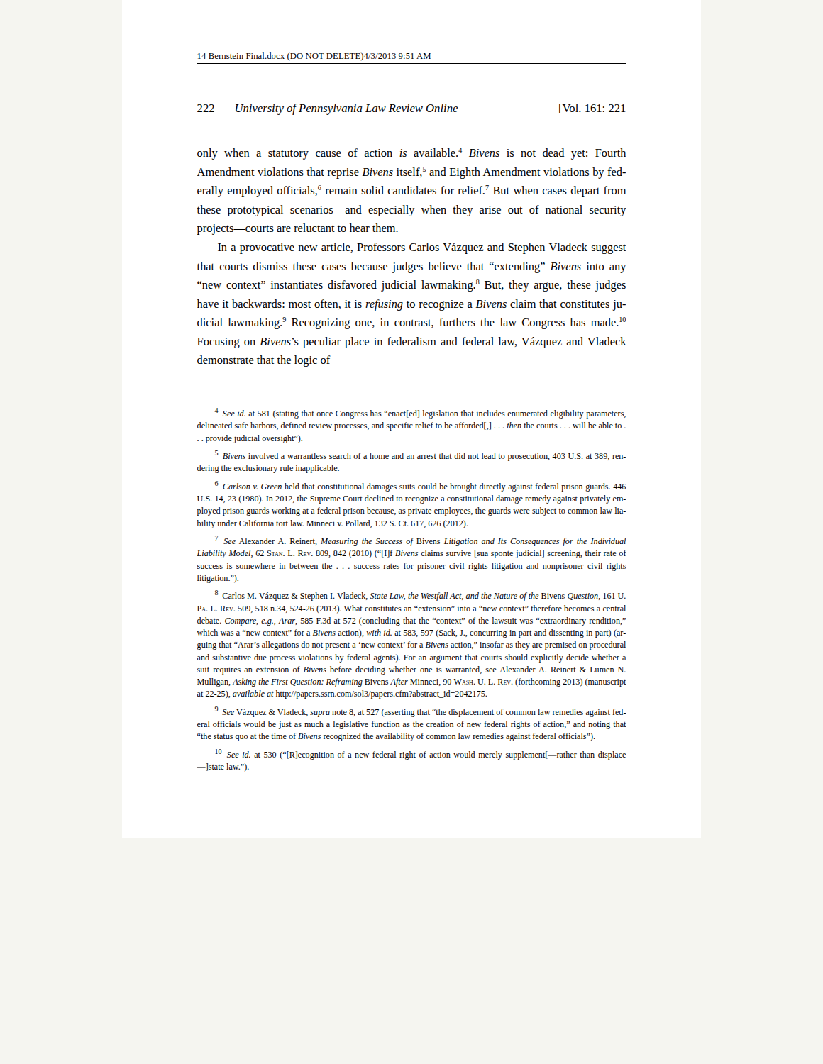14 Bernstein Final.docx (DO NOT DELETE)4/3/2013 9:51 AM
222 University of Pennsylvania Law Review Online [Vol. 161: 221
only when a statutory cause of action is available.4 Bivens is not dead yet: Fourth Amendment violations that reprise Bivens itself,5 and Eighth Amendment violations by federally employed officials,6 remain solid candidates for relief.7 But when cases depart from these prototypical scenarios—and especially when they arise out of national security projects—courts are reluctant to hear them.
In a provocative new article, Professors Carlos Vázquez and Stephen Vladeck suggest that courts dismiss these cases because judges believe that “extending” Bivens into any “new context” instantiates disfavored judicial lawmaking.8 But, they argue, these judges have it backwards: most often, it is refusing to recognize a Bivens claim that constitutes judicial lawmaking.9 Recognizing one, in contrast, furthers the law Congress has made.10 Focusing on Bivens’s peculiar place in federalism and federal law, Vázquez and Vladeck demonstrate that the logic of
4 See id. at 581 (stating that once Congress has “enact[ed] legislation that includes enumerated eligibility parameters, delineated safe harbors, defined review processes, and specific relief to be afforded[,] . . . then the courts . . . will be able to . . . provide judicial oversight”).
5 Bivens involved a warrantless search of a home and an arrest that did not lead to prosecution, 403 U.S. at 389, rendering the exclusionary rule inapplicable.
6 Carlson v. Green held that constitutional damages suits could be brought directly against federal prison guards. 446 U.S. 14, 23 (1980). In 2012, the Supreme Court declined to recognize a constitutional damage remedy against privately employed prison guards working at a federal prison because, as private employees, the guards were subject to common law liability under California tort law. Minneci v. Pollard, 132 S. Ct. 617, 626 (2012).
7 See Alexander A. Reinert, Measuring the Success of Bivens Litigation and Its Consequences for the Individual Liability Model, 62 Stan. L. Rev. 809, 842 (2010) (“[I]f Bivens claims survive [sua sponte judicial] screening, their rate of success is somewhere in between the . . . success rates for prisoner civil rights litigation and nonprisoner civil rights litigation.”).
8 Carlos M. Vázquez & Stephen I. Vladeck, State Law, the Westfall Act, and the Nature of the Bivens Question, 161 U. Pa. L. Rev. 509, 518 n.34, 524-26 (2013). What constitutes an “extension” into a “new context” therefore becomes a central debate. Compare, e.g., Arar, 585 F.3d at 572 (concluding that the “context” of the lawsuit was “extraordinary rendition,” which was a “new context” for a Bivens action), with id. at 583, 597 (Sack, J., concurring in part and dissenting in part) (arguing that “Arar’s allegations do not present a ‘new context’ for a Bivens action,” insofar as they are premised on procedural and substantive due process violations by federal agents). For an argument that courts should explicitly decide whether a suit requires an extension of Bivens before deciding whether one is warranted, see Alexander A. Reinert & Lumen N. Mulligan, Asking the First Question: Reframing Bivens After Minneci, 90 Wash. U. L. Rev. (forthcoming 2013) (manuscript at 22-25), available at http://papers.ssrn.com/sol3/papers.cfm?abstract_id=2042175.
9 See Vázquez & Vladeck, supra note 8, at 527 (asserting that “the displacement of common law remedies against federal officials would be just as much a legislative function as the creation of new federal rights of action,” and noting that “the status quo at the time of Bivens recognized the availability of common law remedies against federal officials”).
10 See id. at 530 (“[R]ecognition of a new federal right of action would merely supplement[—rather than displace—]state law.”).